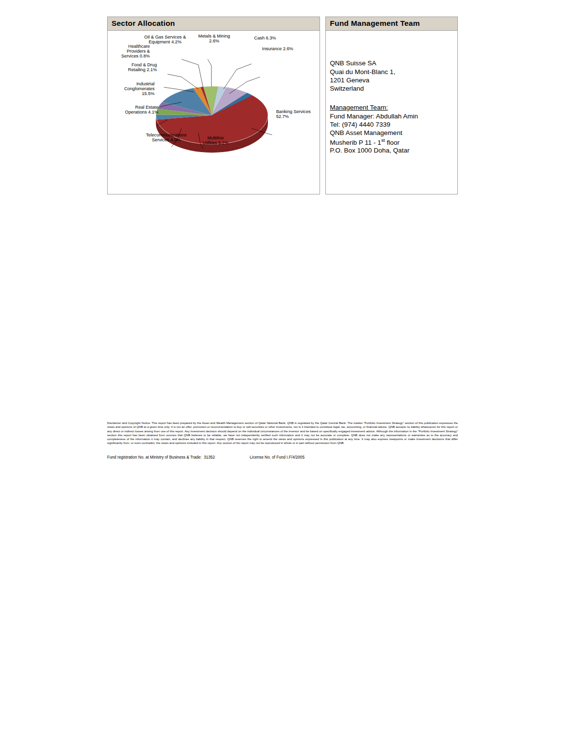Sector Allocation
Oil & Gas Services &
Equipment 4.2%
Metals & Mining
2.6%
Cash 6.3%
Insurance 2.6%
Healthcare
Providers &
Services 0.8%
Food & Drug
Retailing 2.1%
Industrial
Conglomerates
15.5%
Real Estate
Operations 4.1%
Telecommunications
Services 4.0%
Multiline
Utilities 5.2%
Banking Services
52.7%
Fund Management Team
QNB Suisse SA
Quai du Mont-Blanc 1,
1201 Geneva
Switzerland
Management Team:
Fund Manager: Abdullah Amin
Tel: (974) 4440 7339
QNB Asset Management
Musherib P 11 - 1st floor
P.O. Box 1000 Doha, Qatar
Disclaimer and Copyright Notice: This report has been prepared by the Asset and Wealth Management section of Qatar National Bank. QNB is regulated by the Qatar Central Bank. The market “Portfolio Investment Strategy” section of this publication expresses the views and opinions of QNB at a given time only. It is not an offer, promotion or recommendation to buy or sell securities or other investments, nor is it intended to constitute legal, tax, accounting, or financial advice. QNB accepts no liability whatsoever for this report or any direct or indirect losses arising from use of this report. Any investment decision should depend on the individual circumstances of the investor and be based on specifically engaged investment advice. Although the information in the “Portfolio Investment Strategy” section this report has been obtained from sources that QNB believes to be reliable, we have not independently verified such information and it may not be accurate or complete. QNB does not make any representations or warranties as to the accuracy and completeness of the information it may contain, and declines any liability in that respect. QNB reserves the right to amend the views and opinions expressed in this publication at any time. It may also express viewpoints or make investment decisions that differ significantly from, or even contradict, the views and opinions included in this report. Any section of his report may not be reproduced in whole or in part without permission from QNB.
Fund registration No. at Ministry of Business & Trade: 31352
License No. of Fund I.F/4/2005